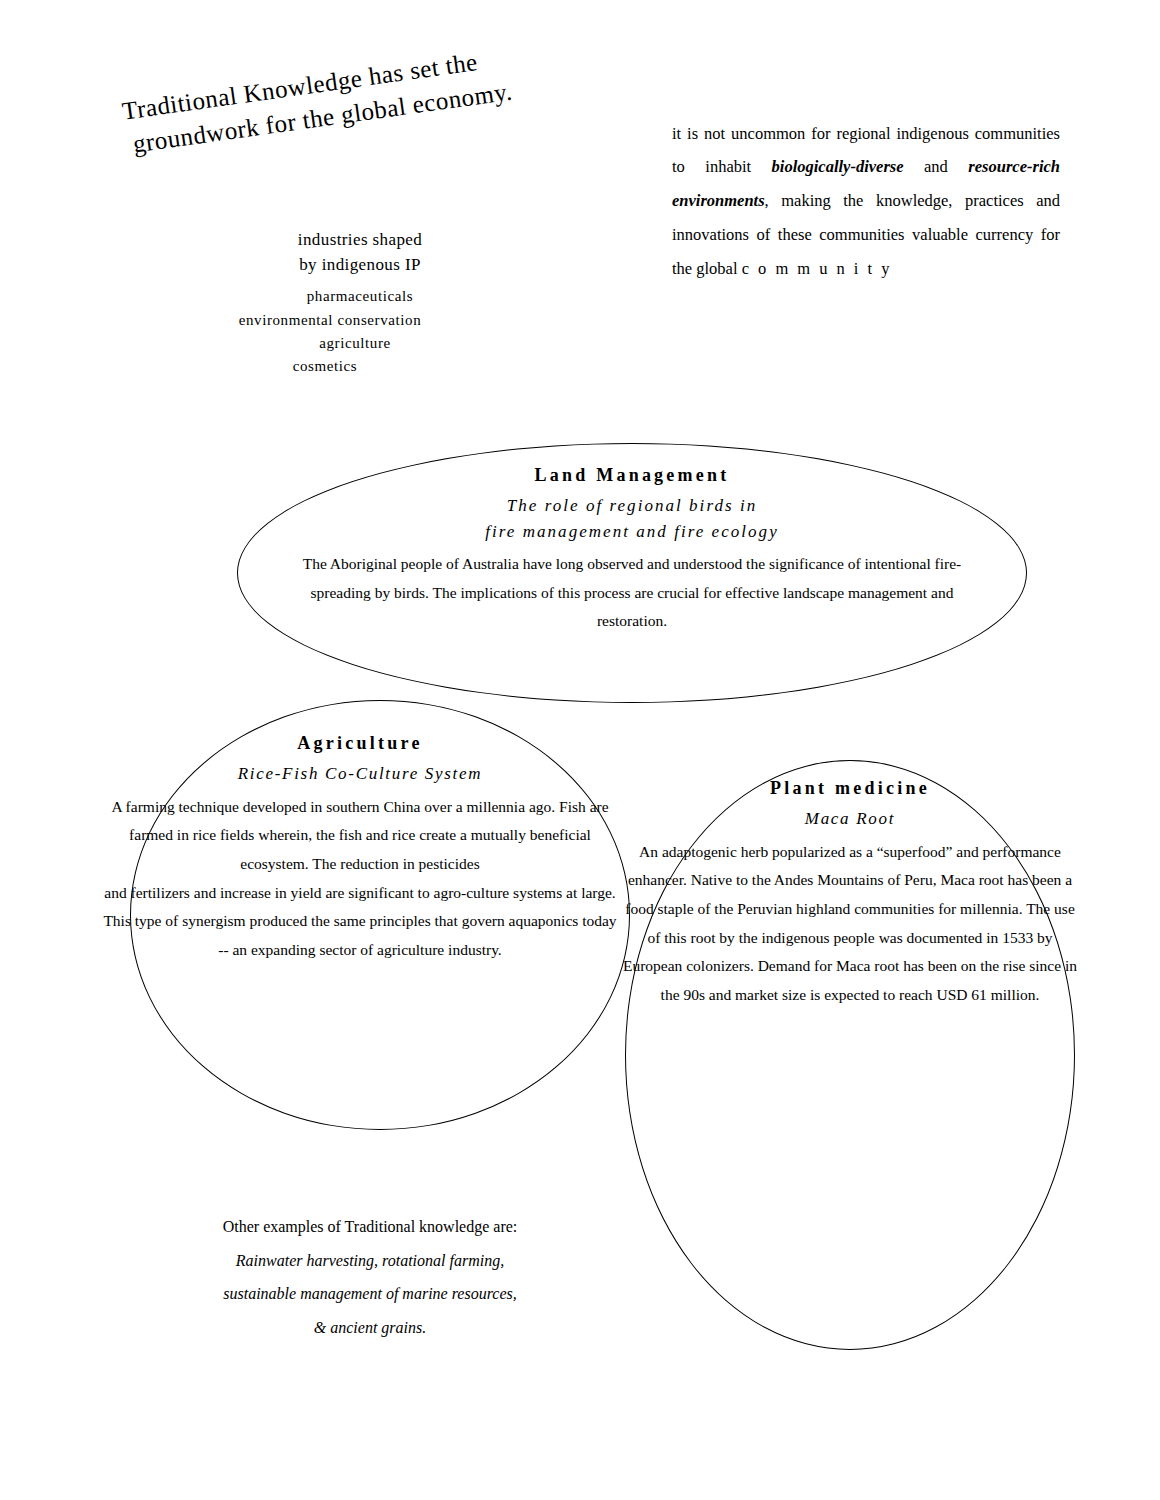Traditional Knowledge has set the groundwork for the global economy.
industries shaped
by indigenous IP
pharmaceuticals
environmental conservation
agriculture
cosmetics
it is not uncommon for regional indigenous communities to inhabit biologically-diverse and resource-rich environments, making the knowledge, practices and innovations of these communities valuable currency for the global community
Land Management
The role of regional birds in
fire management and fire ecology
The Aboriginal people of Australia have long observed and understood the significance of intentional fire-spreading by birds. The implications of this process are crucial for effective landscape management and restoration.
Agriculture
Rice-Fish Co-Culture System
A farming technique developed in southern China over a millennia ago. Fish are farmed in rice fields wherein, the fish and rice create a mutually beneficial ecosystem. The reduction in pesticides
and fertilizers and increase in yield are significant to agro-culture systems at large. This type of synergism produced the same principles that govern aquaponics today -- an expanding sector of agriculture industry.
Plant medicine
Maca Root
An adaptogenic herb popularized as a “superfood” and performance enhancer. Native to the Andes Mountains of Peru, Maca root has been a food staple of the Peruvian highland communities for millennia. The use of this root by the indigenous people was documented in 1533 by European colonizers. Demand for Maca root has been on the rise since in the 90s and market size is expected to reach USD 61 million.
Other examples of Traditional knowledge are:
Rainwater harvesting, rotational farming,
sustainable management of marine resources,
& ancient grains.